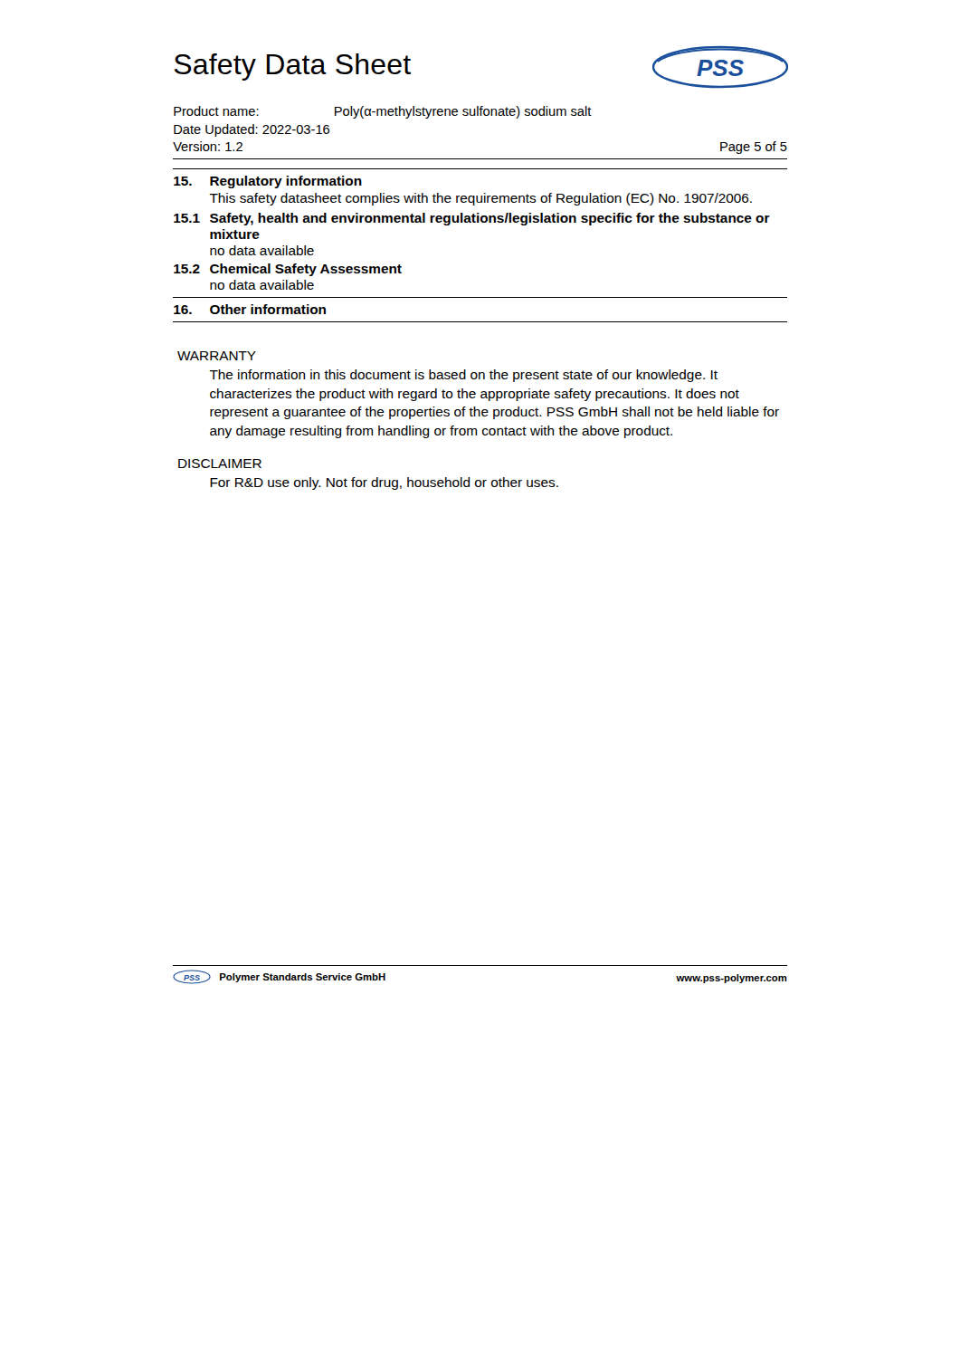PSS
Safety Data Sheet
| Product name: | Poly(α-methylstyrene sulfonate) sodium salt | |
| Date Updated: 2022-03-16 |
| Version: 1.2 | | Page 5 of 5 |
15. Regulatory information
This safety datasheet complies with the requirements of Regulation (EC) No. 1907/2006.
15.1 Safety, health and environmental regulations/legislation specific for the substance or mixture
no data available
15.2 Chemical Safety Assessment
no data available
16. Other information
WARRANTY
The information in this document is based on the present state of our knowledge. It characterizes the product with regard to the appropriate safety precautions. It does not represent a guarantee of the properties of the product. PSS GmbH shall not be held liable for any damage resulting from handling or from contact with the above product.
DISCLAIMER
For R&D use only. Not for drug, household or other uses.
PSS Polymer Standards Service GmbH
www.pss-polymer.com